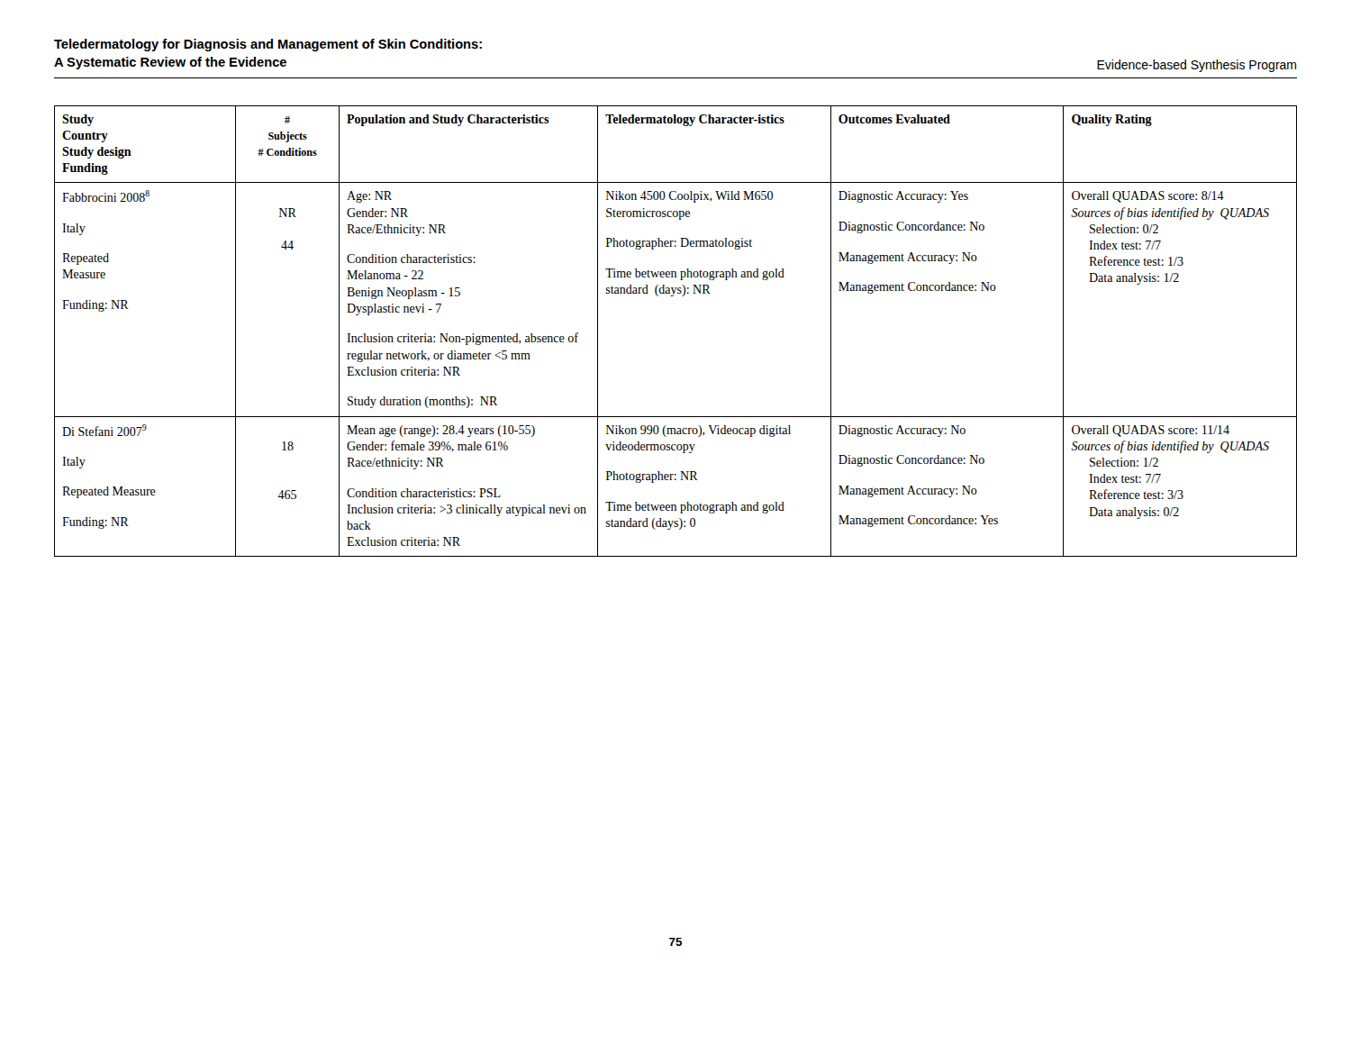Teledermatology for Diagnosis and Management of Skin Conditions:
A Systematic Review of the Evidence
Evidence-based Synthesis Program
| Study Country Study design Funding | # Subjects # Conditions | Population and Study Characteristics | Teledermatology Character-istics | Outcomes Evaluated | Quality Rating |
| --- | --- | --- | --- | --- | --- |
| Fabbrocini 2008 8 Italy Repeated Measure Funding: NR | NR 44 | Age: NR Gender: NR Race/Ethnicity: NR Condition characteristics: Melanoma - 22 Benign Neoplasm - 15 Dysplastic nevi - 7 Inclusion criteria: Non-pigmented, absence of regular network, or diameter <5 mm Exclusion criteria: NR Study duration (months): NR | Nikon 4500 Coolpix, Wild M650 Steromicroscope Photographer: Dermatologist Time between photograph and gold standard (days): NR | Diagnostic Accuracy: Yes Diagnostic Concordance: No Management Accuracy: No Management Concordance: No | Overall QUADAS score: 8/14 Sources of bias identified by QUADAS Selection: 0/2 Index test: 7/7 Reference test: 1/3 Data analysis: 1/2 |
| Di Stefani 2007 9 Italy Repeated Measure Funding: NR | 18 465 | Mean age (range): 28.4 years (10-55) Gender: female 39%, male 61% Race/ethnicity: NR Condition characteristics: PSL Inclusion criteria: >3 clinically atypical nevi on back Exclusion criteria: NR | Nikon 990 (macro), Videocap digital videodermoscopy Photographer: NR Time between photograph and gold standard (days): 0 | Diagnostic Accuracy: No Diagnostic Concordance: No Management Accuracy: No Management Concordance: Yes | Overall QUADAS score: 11/14 Sources of bias identified by QUADAS Selection: 1/2 Index test: 7/7 Reference test: 3/3 Data analysis: 0/2 |
75